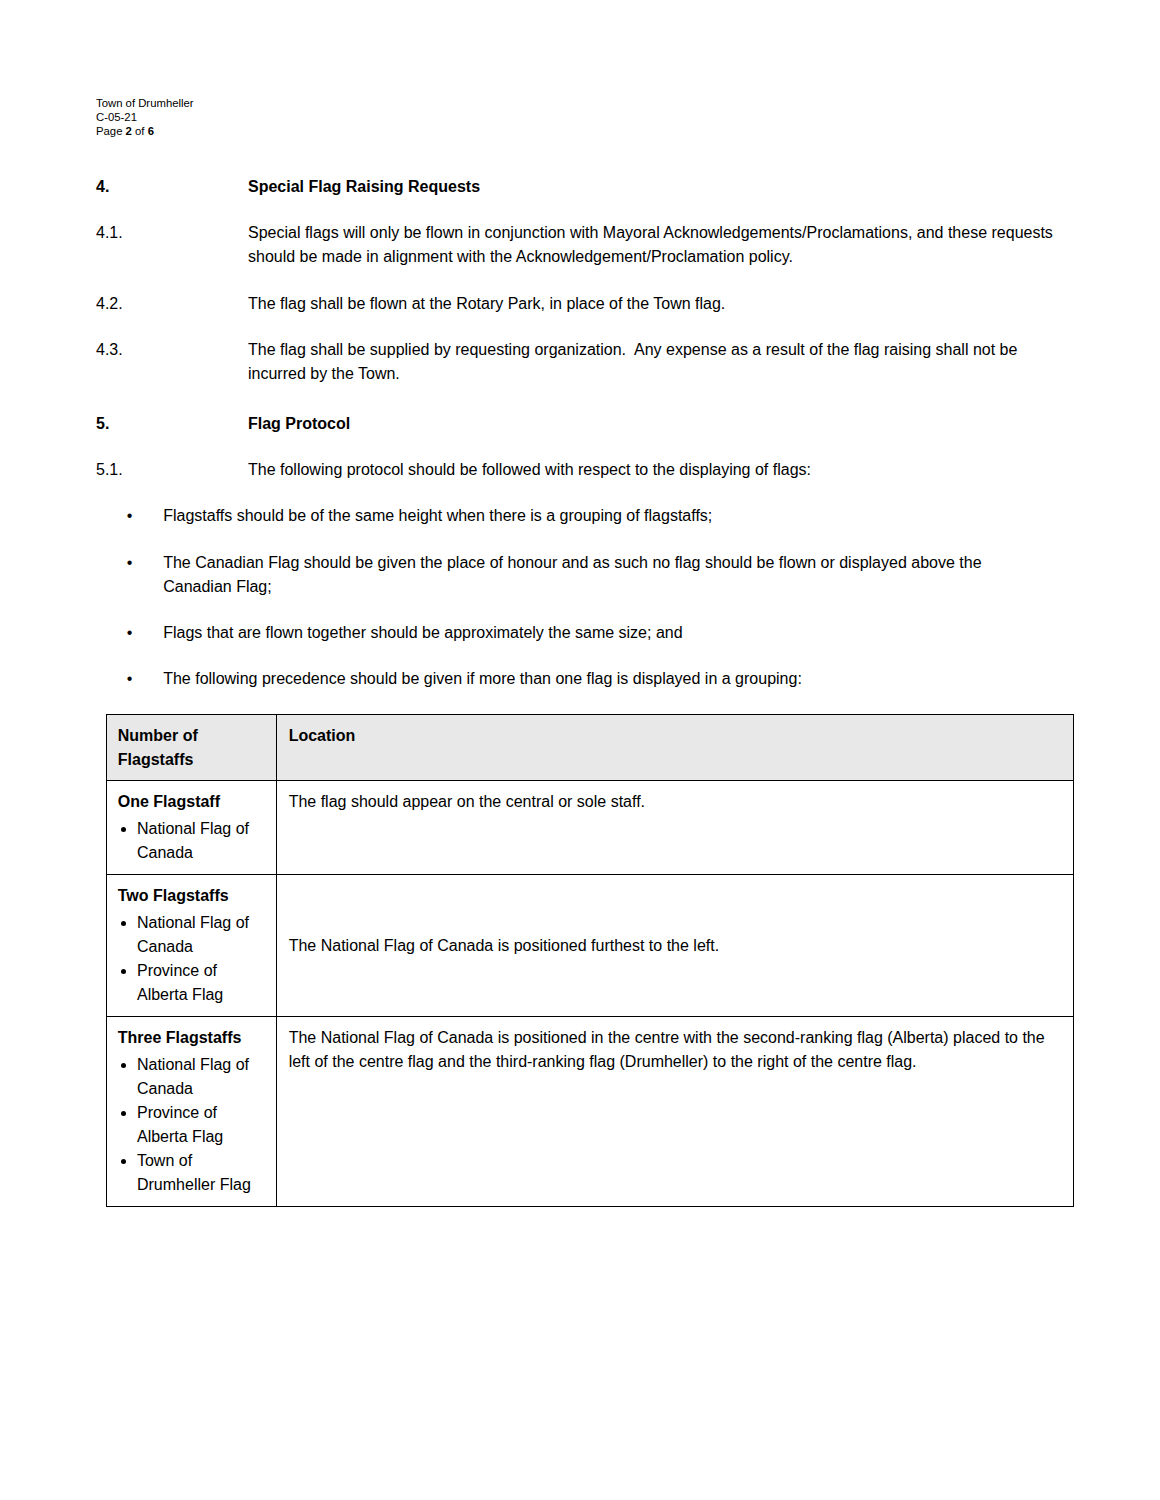Town of Drumheller
C-05-21
Page 2 of 6
4. Special Flag Raising Requests
4.1. Special flags will only be flown in conjunction with Mayoral Acknowledgements/Proclamations, and these requests should be made in alignment with the Acknowledgement/Proclamation policy.
4.2. The flag shall be flown at the Rotary Park, in place of the Town flag.
4.3. The flag shall be supplied by requesting organization. Any expense as a result of the flag raising shall not be incurred by the Town.
5. Flag Protocol
5.1. The following protocol should be followed with respect to the displaying of flags:
•Flagstaffs should be of the same height when there is a grouping of flagstaffs;
•The Canadian Flag should be given the place of honour and as such no flag should be flown or displayed above the Canadian Flag;
•Flags that are flown together should be approximately the same size; and
•The following precedence should be given if more than one flag is displayed in a grouping:
| Number of Flagstaffs | Location |
| --- | --- |
| One Flagstaff National Flag of Canada | The flag should appear on the central or sole staff. |
| Two Flagstaffs National Flag of Canada Province of Alberta Flag | The National Flag of Canada is positioned furthest to the left. |
| Three Flagstaffs National Flag of Canada Province of Alberta Flag Town of Drumheller Flag | The National Flag of Canada is positioned in the centre with the second-ranking flag (Alberta) placed to the left of the centre flag and the third-ranking flag (Drumheller) to the right of the centre flag. |